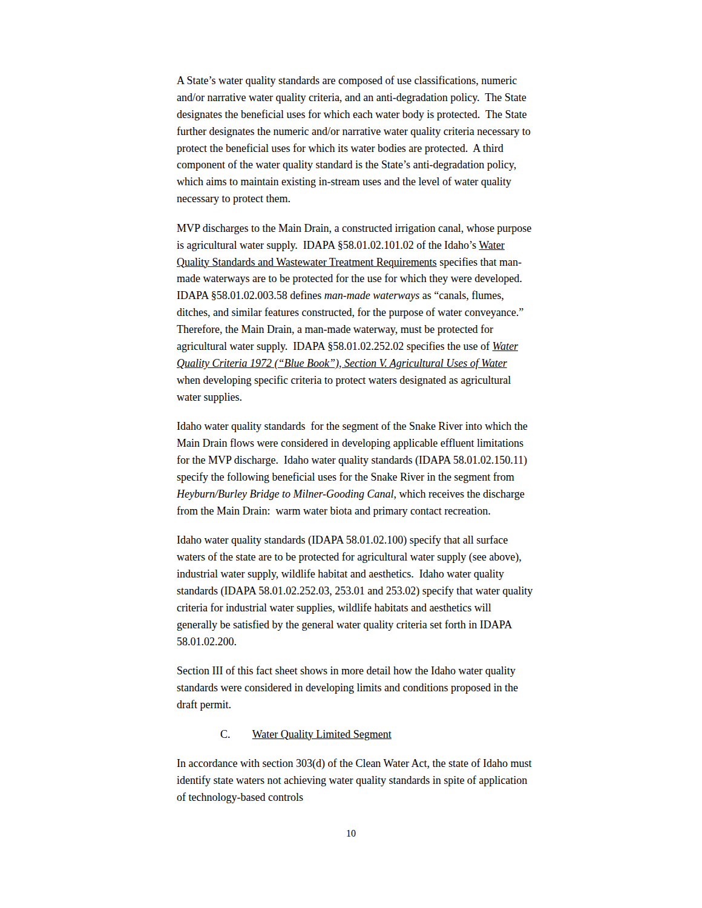A State’s water quality standards are composed of use classifications, numeric and/or narrative water quality criteria, and an anti-degradation policy. The State designates the beneficial uses for which each water body is protected. The State further designates the numeric and/or narrative water quality criteria necessary to protect the beneficial uses for which its water bodies are protected. A third component of the water quality standard is the State’s anti-degradation policy, which aims to maintain existing in-stream uses and the level of water quality necessary to protect them.
MVP discharges to the Main Drain, a constructed irrigation canal, whose purpose is agricultural water supply. IDAPA §58.01.02.101.02 of the Idaho’s Water Quality Standards and Wastewater Treatment Requirements specifies that man-made waterways are to be protected for the use for which they were developed. IDAPA §58.01.02.003.58 defines man-made waterways as “canals, flumes, ditches, and similar features constructed, for the purpose of water conveyance.” Therefore, the Main Drain, a man-made waterway, must be protected for agricultural water supply. IDAPA §58.01.02.252.02 specifies the use of Water Quality Criteria 1972 (“Blue Book”), Section V. Agricultural Uses of Water when developing specific criteria to protect waters designated as agricultural water supplies.
Idaho water quality standards for the segment of the Snake River into which the Main Drain flows were considered in developing applicable effluent limitations for the MVP discharge. Idaho water quality standards (IDAPA 58.01.02.150.11) specify the following beneficial uses for the Snake River in the segment from Heyburn/Burley Bridge to Milner-Gooding Canal, which receives the discharge from the Main Drain: warm water biota and primary contact recreation.
Idaho water quality standards (IDAPA 58.01.02.100) specify that all surface waters of the state are to be protected for agricultural water supply (see above), industrial water supply, wildlife habitat and aesthetics. Idaho water quality standards (IDAPA 58.01.02.252.03, 253.01 and 253.02) specify that water quality criteria for industrial water supplies, wildlife habitats and aesthetics will generally be satisfied by the general water quality criteria set forth in IDAPA 58.01.02.200.
Section III of this fact sheet shows in more detail how the Idaho water quality standards were considered in developing limits and conditions proposed in the draft permit.
C. Water Quality Limited Segment
In accordance with section 303(d) of the Clean Water Act, the state of Idaho must identify state waters not achieving water quality standards in spite of application of technology-based controls
10